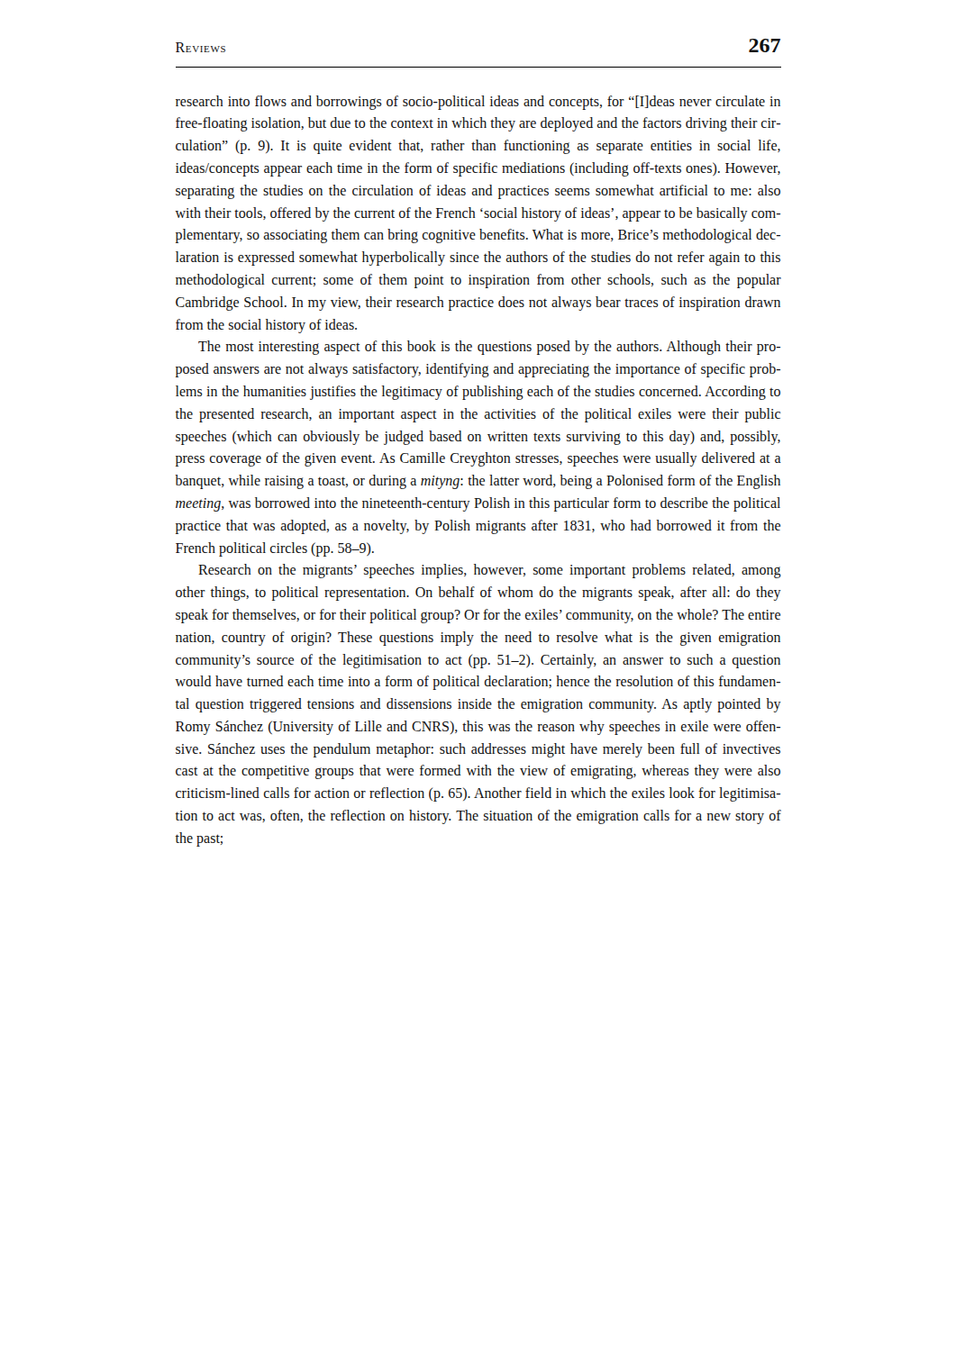Reviews 267
research into flows and borrowings of socio-political ideas and concepts, for “[I]deas never circulate in free-floating isolation, but due to the context in which they are deployed and the factors driving their circulation” (p. 9). It is quite evident that, rather than functioning as separate entities in social life, ideas/concepts appear each time in the form of specific mediations (including off-texts ones). However, separating the studies on the circulation of ideas and practices seems somewhat artificial to me: also with their tools, offered by the current of the French ‘social history of ideas’, appear to be basically complementary, so associating them can bring cognitive benefits. What is more, Brice’s methodological declaration is expressed somewhat hyperbolically since the authors of the studies do not refer again to this methodological current; some of them point to inspiration from other schools, such as the popular Cambridge School. In my view, their research practice does not always bear traces of inspiration drawn from the social history of ideas.
The most interesting aspect of this book is the questions posed by the authors. Although their proposed answers are not always satisfactory, identifying and appreciating the importance of specific problems in the humanities justifies the legitimacy of publishing each of the studies concerned. According to the presented research, an important aspect in the activities of the political exiles were their public speeches (which can obviously be judged based on written texts surviving to this day) and, possibly, press coverage of the given event. As Camille Creyghton stresses, speeches were usually delivered at a banquet, while raising a toast, or during a mityng: the latter word, being a Polonised form of the English meeting, was borrowed into the nineteenth-century Polish in this particular form to describe the political practice that was adopted, as a novelty, by Polish migrants after 1831, who had borrowed it from the French political circles (pp. 58–9).
Research on the migrants’ speeches implies, however, some important problems related, among other things, to political representation. On behalf of whom do the migrants speak, after all: do they speak for themselves, or for their political group? Or for the exiles’ community, on the whole? The entire nation, country of origin? These questions imply the need to resolve what is the given emigration community’s source of the legitimisation to act (pp. 51–2). Certainly, an answer to such a question would have turned each time into a form of political declaration; hence the resolution of this fundamental question triggered tensions and dissensions inside the emigration community. As aptly pointed by Romy Sánchez (University of Lille and CNRS), this was the reason why speeches in exile were offensive. Sánchez uses the pendulum metaphor: such addresses might have merely been full of invectives cast at the competitive groups that were formed with the view of emigrating, whereas they were also criticism-lined calls for action or reflection (p. 65). Another field in which the exiles look for legitimisation to act was, often, the reflection on history. The situation of the emigration calls for a new story of the past;